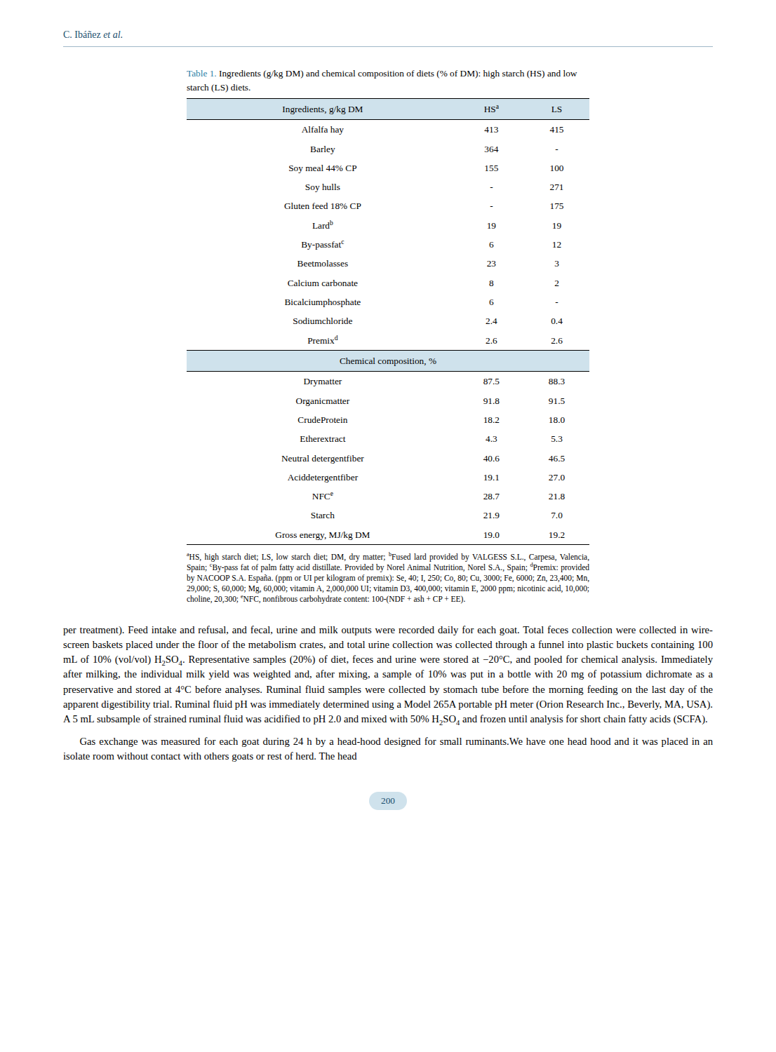C. Ibáñez et al.
Table 1. Ingredients (g/kg DM) and chemical composition of diets (% of DM): high starch (HS) and low starch (LS) diets.
| Ingredients, g/kg DM | HS a | LS |
| --- | --- | --- |
| Alfalfa hay | 413 | 415 |
| Barley | 364 | - |
| Soy meal 44% CP | 155 | 100 |
| Soy hulls | - | 271 |
| Gluten feed 18% CP | - | 175 |
| Lard b | 19 | 19 |
| By-passfat c | 6 | 12 |
| Beetmolasses | 23 | 3 |
| Calcium carbonate | 8 | 2 |
| Bicalciumphosphate | 6 | - |
| Sodiumchloride | 2.4 | 0.4 |
| Premix d | 2.6 | 2.6 |
| Chemical composition, % |
| Drymatter | 87.5 | 88.3 |
| Organicmatter | 91.8 | 91.5 |
| CrudeProtein | 18.2 | 18.0 |
| Etherextract | 4.3 | 5.3 |
| Neutral detergentfiber | 40.6 | 46.5 |
| Aciddetergentfiber | 19.1 | 27.0 |
| NFC e | 28.7 | 21.8 |
| Starch | 21.9 | 7.0 |
| Gross energy, MJ/kg DM | 19.0 | 19.2 |
aHS, high starch diet; LS, low starch diet; DM, dry matter; bFused lard provided by VALGESS S.L., Carpesa, Valencia, Spain; cBy-pass fat of palm fatty acid distillate. Provided by Norel Animal Nutrition, Norel S.A., Spain; dPremix: provided by NACOOP S.A. España. (ppm or UI per kilogram of premix): Se, 40; I, 250; Co, 80; Cu, 3000; Fe, 6000; Zn, 23,400; Mn, 29,000; S, 60,000; Mg, 60,000; vitamin A, 2,000,000 UI; vitamin D3, 400,000; vitamin E, 2000 ppm; nicotinic acid, 10,000; choline, 20,300; eNFC, nonfibrous carbohydrate content: 100-(NDF + ash + CP + EE).
per treatment). Feed intake and refusal, and fecal, urine and milk outputs were recorded daily for each goat. Total feces collection were collected in wire-screen baskets placed under the floor of the metabolism crates, and total urine collection was collected through a funnel into plastic buckets containing 100 mL of 10% (vol/vol) H2SO4. Representative samples (20%) of diet, feces and urine were stored at −20°C, and pooled for chemical analysis. Immediately after milking, the individual milk yield was weighted and, after mixing, a sample of 10% was put in a bottle with 20 mg of potassium dichromate as a preservative and stored at 4°C before analyses. Ruminal fluid samples were collected by stomach tube before the morning feeding on the last day of the apparent digestibility trial. Ruminal fluid pH was immediately determined using a Model 265A portable pH meter (Orion Research Inc., Beverly, MA, USA). A 5 mL subsample of strained ruminal fluid was acidified to pH 2.0 and mixed with 50% H2SO4 and frozen until analysis for short chain fatty acids (SCFA).
Gas exchange was measured for each goat during 24 h by a head-hood designed for small ruminants.We have one head hood and it was placed in an isolate room without contact with others goats or rest of herd. The head
200